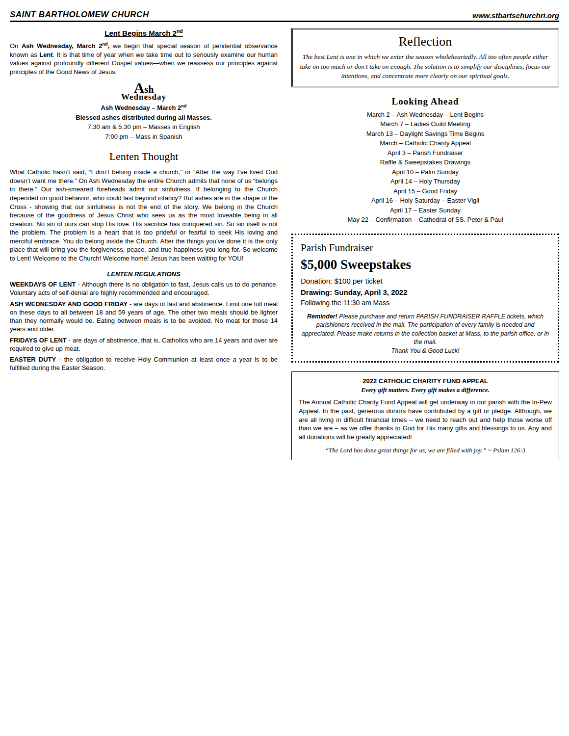SAINT BARTHOLOMEW CHURCH
www.stbartschurchri.org
Lent Begins March 2nd
On Ash Wednesday, March 2nd, we begin that special season of penitential observance known as Lent. It is that time of year when we take time out to seriously examine our human values against profoundly different Gospel values—when we reassess our principles against principles of the Good News of Jesus.
Ash Wednesday
Ash Wednesday – March 2nd
Blessed ashes distributed during all Masses.
7:30 am & 5:30 pm – Masses in English
7:00 pm – Mass in Spanish
Lenten Thought
What Catholic hasn’t said, “I don’t belong inside a church,” or “After the way I’ve lived God doesn’t want me there.” On Ash Wednesday the entire Church admits that none of us “belongs in there.” Our ash-smeared foreheads admit our sinfulness. If belonging to the Church depended on good behavior, who could last beyond infancy? But ashes are in the shape of the Cross - showing that our sinfulness is not the end of the story. We belong in the Church because of the goodness of Jesus Christ who sees us as the most loveable being in all creation. No sin of ours can stop His love. His sacrifice has conquered sin. So sin itself is not the problem. The problem is a heart that is too prideful or fearful to seek His loving and merciful embrace. You do belong inside the Church. After the things you’ve done it is the only place that will bring you the forgiveness, peace, and true happiness you long for. So welcome to Lent! Welcome to the Church! Welcome home! Jesus has been waiting for YOU!
LENTEN REGULATIONS
WEEKDAYS OF LENT - Although there is no obligation to fast, Jesus calls us to do penance. Voluntary acts of self-denial are highly recommended and encouraged.
ASH WEDNESDAY AND GOOD FRIDAY - are days of fast and abstinence. Limit one full meal on these days to all between 18 and 59 years of age. The other two meals should be lighter than they normally would be. Eating between meals is to be avoided. No meat for those 14 years and older.
FRIDAYS OF LENT - are days of abstinence, that is, Catholics who are 14 years and over are required to give up meat.
EASTER DUTY - the obligation to receive Holy Communion at least once a year is to be fulfilled during the Easter Season.
Reflection
The best Lent is one in which we enter the season wholeheartedly. All too often people either take on too much or don’t take on enough. The solution is to simplify our disciplines, focus our intentions, and concentrate more clearly on our spiritual goals.
Looking Ahead
March 2 – Ash Wednesday – Lent Begins
March 7 – Ladies Guild Meeting
March 13 – Daylight Savings Time Begins
March – Catholic Charity Appeal
April 3 – Parish Fundraiser
Raffle & Sweepstakes Drawings
April 10 – Palm Sunday
April 14 – Holy Thursday
April 15 – Good Friday
April 16 – Holy Saturday – Easter Vigil
April 17 – Easter Sunday
May 22 – Confirmation – Cathedral of SS. Peter & Paul
Parish Fundraiser
$5,000 Sweepstakes
Donation: $100 per ticket
Drawing: Sunday, April 3, 2022
Following the 11:30 am Mass
Reminder! Please purchase and return PARISH FUNDRAISER RAFFLE tickets, which parishioners received in the mail. The participation of every family is needed and appreciated. Please make returns in the collection basket at Mass, to the parish office, or in the mail.
Thank You & Good Luck!
2022 CATHOLIC CHARITY FUND APPEAL
Every gift matters. Every gift makes a difference.
The Annual Catholic Charity Fund Appeal will get underway in our parish with the In-Pew Appeal. In the past, generous donors have contributed by a gift or pledge. Although, we are all living in difficult financial times – we need to reach out and help those worse off than we are – as we offer thanks to God for His many gifts and blessings to us. Any and all donations will be greatly appreciated!
“The Lord has done great things for us, we are filled with joy.” ~ Pslam 126:3